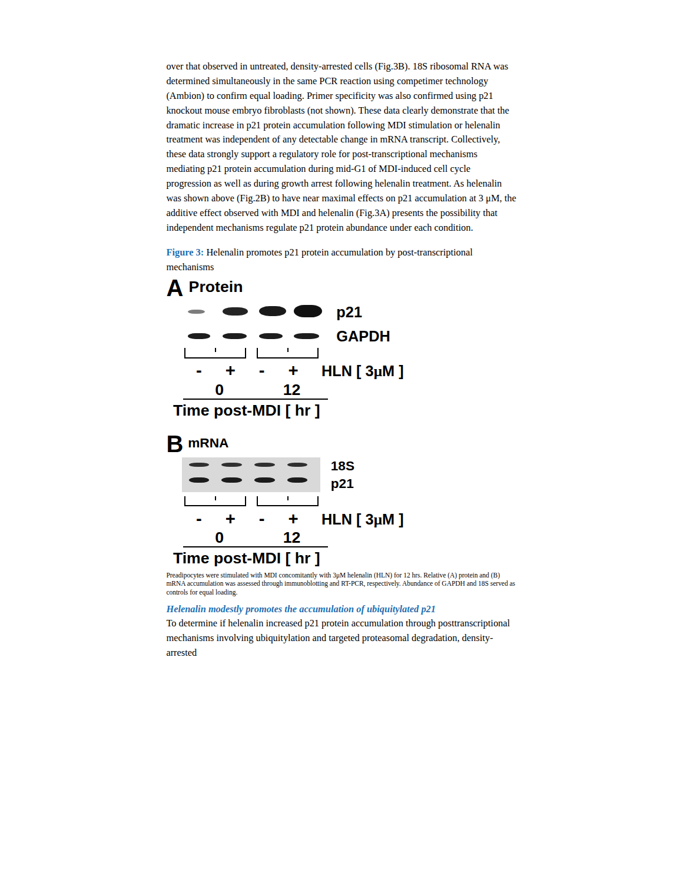over that observed in untreated, density-arrested cells (Fig.3B). 18S ribosomal RNA was determined simultaneously in the same PCR reaction using competimer technology (Ambion) to confirm equal loading. Primer specificity was also confirmed using p21 knockout mouse embryo fibroblasts (not shown). These data clearly demonstrate that the dramatic increase in p21 protein accumulation following MDI stimulation or helenalin treatment was independent of any detectable change in mRNA transcript. Collectively, these data strongly support a regulatory role for post-transcriptional mechanisms mediating p21 protein accumulation during mid-G1 of MDI-induced cell cycle progression as well as during growth arrest following helenalin treatment. As helenalin was shown above (Fig.2B) to have near maximal effects on p21 accumulation at 3 μM, the additive effect observed with MDI and helenalin (Fig.3A) presents the possibility that independent mechanisms regulate p21 protein abundance under each condition.
Figure 3: Helenalin promotes p21 protein accumulation by post-transcriptional mechanisms
AProtein
p21
GAPDH
- + - + HLN [ 3μ M ]
0 12
Time post-MDI [ hr ]
BmRNA
18S
p21
- + - + HLN [ 3μ M ]
0 12
Time post-MDI [ hr ]
Preadipocytes were stimulated with MDI concomitantly with 3μM helenalin (HLN) for 12 hrs. Relative (A) protein and (B) mRNA accumulation was assessed through immunoblotting and RT-PCR, respectively. Abundance of GAPDH and 18S served as controls for equal loading.
Helenalin modestly promotes the accumulation of ubiquitylated p21
To determine if helenalin increased p21 protein accumulation through posttranscriptional mechanisms involving ubiquitylation and targeted proteasomal degradation, density-arrested